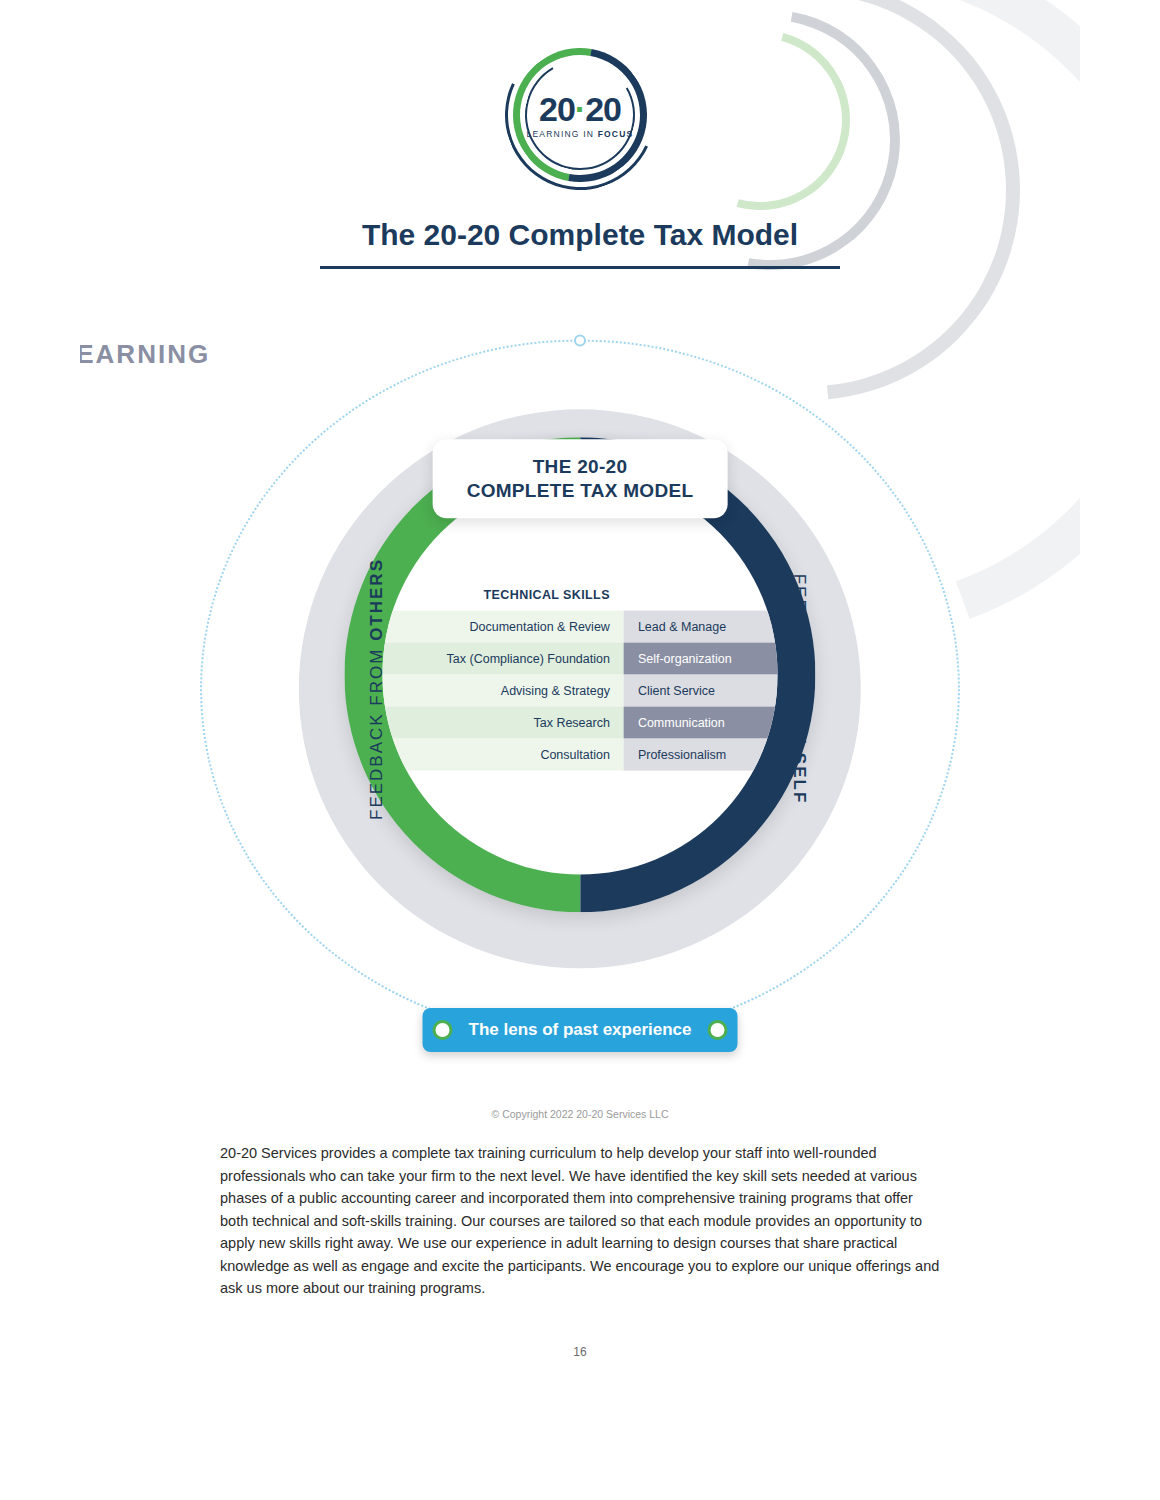20·20
LEARNING IN FOCUS
The 20-20 Complete Tax Model
| TECHNICAL SKILLS | SOFT SKILLS |
| --- | --- |
| Documentation & Review | Lead & Manage |
| Tax (Compliance) Foundation | Self-organization |
| Advising & Strategy | Client Service |
| Tax Research | Communication |
| Consultation | Professionalism |
THE 20-20 COMPLETE TAX MODEL
FEEDBACK FROM OTHERS
FEEDBACK FROM SELF
ASSESSMENT & LEARNING
The lens of past experience
© Copyright 2022 20-20 Services LLC
20-20 Services provides a complete tax training curriculum to help develop your staff into well-rounded professionals who can take your firm to the next level. We have identified the key skill sets needed at various phases of a public accounting career and incorporated them into comprehensive training programs that offer both technical and soft-skills training. Our courses are tailored so that each module provides an opportunity to apply new skills right away. We use our experience in adult learning to design courses that share practical knowledge as well as engage and excite the participants. We encourage you to explore our unique offerings and ask us more about our training programs.
16